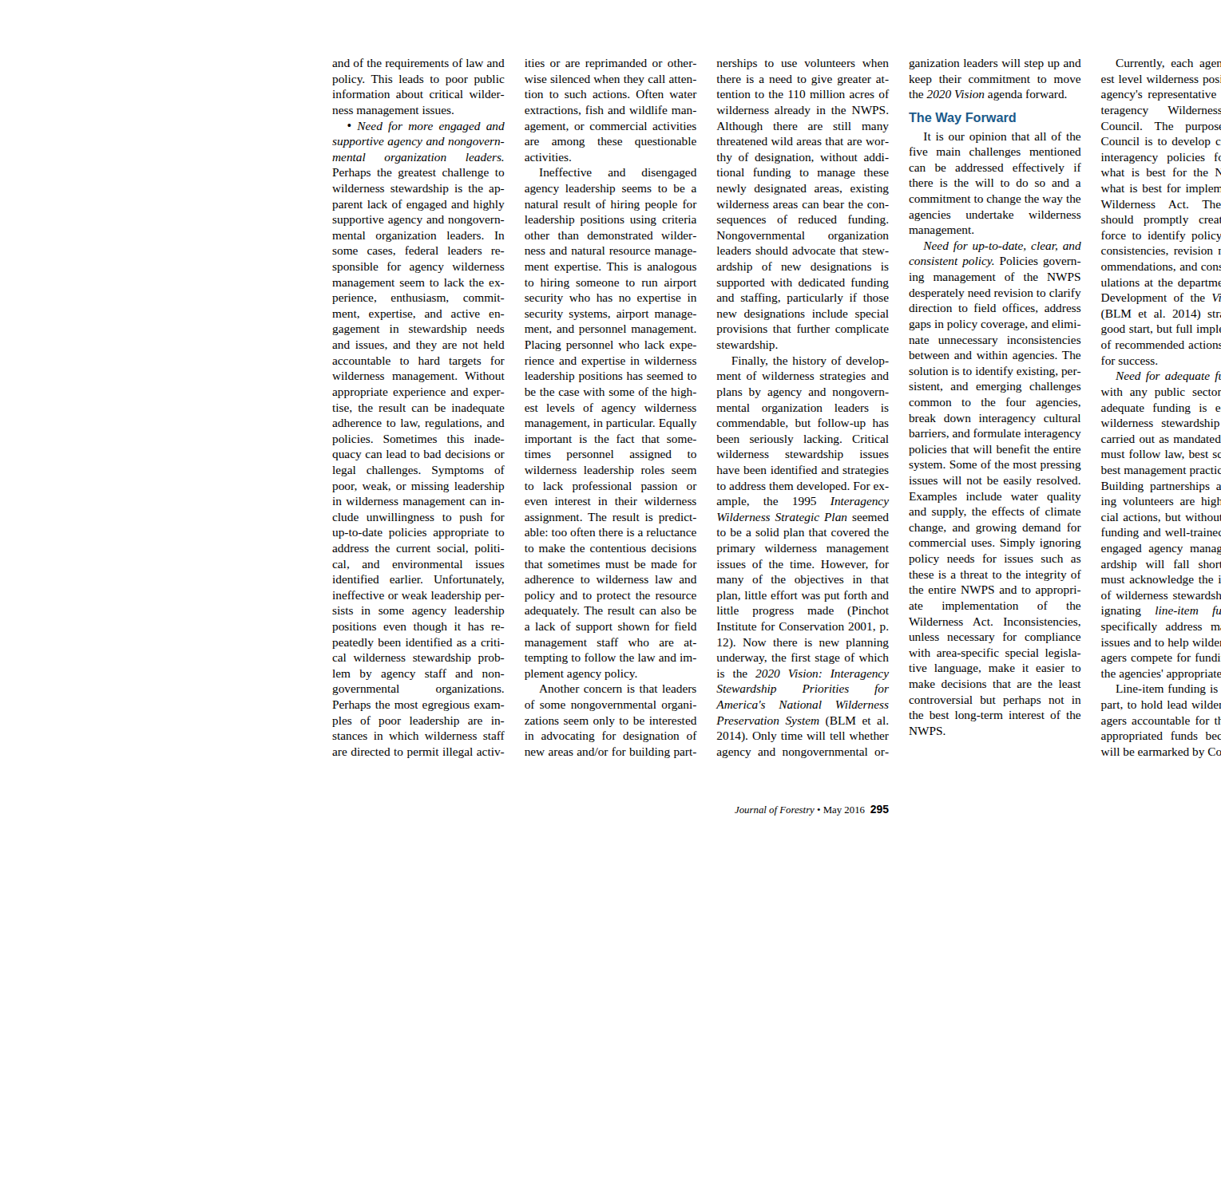and of the requirements of law and policy. This leads to poor public information about critical wilderness management issues.
• Need for more engaged and supportive agency and nongovernmental organization leaders. Perhaps the greatest challenge to wilderness stewardship is the apparent lack of engaged and highly supportive agency and nongovernmental organization leaders. In some cases, federal leaders responsible for agency wilderness management seem to lack the experience, enthusiasm, commitment, expertise, and active engagement in stewardship needs and issues, and they are not held accountable to hard targets for wilderness management. Without appropriate experience and expertise, the result can be inadequate adherence to law, regulations, and policies. Sometimes this inadequacy can lead to bad decisions or legal challenges. Symptoms of poor, weak, or missing leadership in wilderness management can include unwillingness to push for up-to-date policies appropriate to address the current social, political, and environmental issues identified earlier. Unfortunately, ineffective or weak leadership persists in some agency leadership positions even though it has repeatedly been identified as a critical wilderness stewardship problem by agency staff and nongovernmental organizations. Perhaps the most egregious examples of poor leadership are instances in which wilderness staff are directed to permit illegal activities or are reprimanded or otherwise silenced when they call attention to such actions. Often water extractions, fish and wildlife management, or commercial activities are among these questionable activities.
Ineffective and disengaged agency leadership seems to be a natural result of hiring people for leadership positions using criteria other than demonstrated wilderness and natural resource management expertise. This is analogous to hiring someone to run airport security who has no expertise in security systems, airport management, and personnel management. Placing personnel who lack experience and expertise in wilderness leadership positions has seemed to be the case with some of the highest levels of agency wilderness management, in particular. Equally important is the fact that sometimes personnel assigned to wilderness leadership roles seem to lack professional passion or even interest in their wilderness assignment. The result is predictable: too often there is a reluctance to make the contentious decisions that sometimes must be made for adherence to wilderness law and policy and to protect the resource adequately. The result can also be a lack of support shown for field management staff who are attempting to follow the law and implement agency policy.
Another concern is that leaders of some nongovernmental organizations seem only to be interested in advocating for designation of new areas and/or for building partnerships to use volunteers when there is a need to give greater attention to the 110 million acres of wilderness already in the NWPS. Although there are still many threatened wild areas that are worthy of designation, without additional funding to manage these newly designated areas, existing wilderness areas can bear the consequences of reduced funding. Nongovernmental organization leaders should advocate that stewardship of new designations is supported with dedicated funding and staffing, particularly if those new designations include special provisions that further complicate stewardship.
Finally, the history of development of wilderness strategies and plans by agency and nongovernmental organization leaders is commendable, but follow-up has been seriously lacking. Critical wilderness stewardship issues have been identified and strategies to address them developed. For example, the 1995 Interagency Wilderness Strategic Plan seemed to be a solid plan that covered the primary wilderness management issues of the time. However, for many of the objectives in that plan, little effort was put forth and little progress made (Pinchot Institute for Conservation 2001, p. 12). Now there is new planning underway, the first stage of which is the 2020 Vision: Interagency Stewardship Priorities for America's National Wilderness Preservation System (BLM et al. 2014). Only time will tell whether agency and nongovernmental organization leaders will step up and keep their commitment to move the 2020 Vision agenda forward.
The Way Forward
It is our opinion that all of the five main challenges mentioned can be addressed effectively if there is the will to do so and a commitment to change the way the agencies undertake wilderness management.
Need for up-to-date, clear, and consistent policy. Policies governing management of the NWPS desperately need revision to clarify direction to field offices, address gaps in policy coverage, and eliminate unnecessary inconsistencies between and within agencies. The solution is to identify existing, persistent, and emerging challenges common to the four agencies, break down interagency cultural barriers, and formulate interagency policies that will benefit the entire system. Some of the most pressing issues will not be easily resolved. Examples include water quality and supply, the effects of climate change, and growing demand for commercial uses. Simply ignoring policy needs for issues such as these is a threat to the integrity of the entire NWPS and to appropriate implementation of the Wilderness Act. Inconsistencies, unless necessary for compliance with area-specific special legislative language, make it easier to make decisions that are the least controversial but perhaps not in the best long-term interest of the NWPS.
Currently, each agency's highest level wilderness position is the agency's representative on the interagency Wilderness Policy Council. The purpose of the Council is to develop coordinated interagency policies focused on what is best for the NWPS and what is best for implementing the Wilderness Act. The Council should promptly create a task force to identify policy gaps, inconsistencies, revision needs, recommendations, and consistent regulations at the departmental level. Development of the Vision 2020 (BLM et al. 2014) strategy is a good start, but full implementation of recommended actions is critical for success.
Need for adequate funding. As with any public sector program, adequate funding is essential if wilderness stewardship is to be carried out as mandated by law. It must follow law, best science, and best management practices (BMP). Building partnerships and engaging volunteers are highly beneficial actions, but without sufficient funding and well-trained and fully engaged agency managers, stewardship will fall short. Leaders must acknowledge the importance of wilderness stewardship by designating line-item funding to specifically address management issues and to help wilderness managers compete for funding beyond the agencies' appropriated dollars.
Line-item funding is needed, in part, to hold lead wilderness managers accountable for their use of appropriated funds because they will be earmarked by Congress for
Journal of Forestry • May 2016295